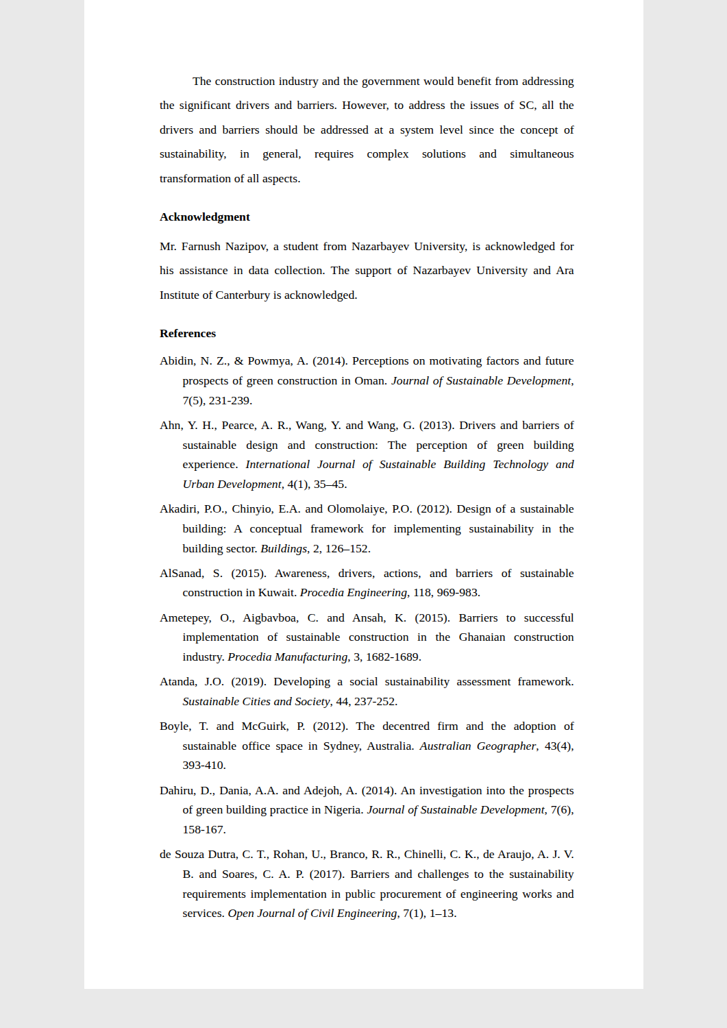The construction industry and the government would benefit from addressing the significant drivers and barriers. However, to address the issues of SC, all the drivers and barriers should be addressed at a system level since the concept of sustainability, in general, requires complex solutions and simultaneous transformation of all aspects.
Acknowledgment
Mr. Farnush Nazipov, a student from Nazarbayev University, is acknowledged for his assistance in data collection. The support of Nazarbayev University and Ara Institute of Canterbury is acknowledged.
References
Abidin, N. Z., & Powmya, A. (2014). Perceptions on motivating factors and future prospects of green construction in Oman. Journal of Sustainable Development, 7(5), 231-239.
Ahn, Y. H., Pearce, A. R., Wang, Y. and Wang, G. (2013). Drivers and barriers of sustainable design and construction: The perception of green building experience. International Journal of Sustainable Building Technology and Urban Development, 4(1), 35–45.
Akadiri, P.O., Chinyio, E.A. and Olomolaiye, P.O. (2012). Design of a sustainable building: A conceptual framework for implementing sustainability in the building sector. Buildings, 2, 126–152.
AlSanad, S. (2015). Awareness, drivers, actions, and barriers of sustainable construction in Kuwait. Procedia Engineering, 118, 969-983.
Ametepey, O., Aigbavboa, C. and Ansah, K. (2015). Barriers to successful implementation of sustainable construction in the Ghanaian construction industry. Procedia Manufacturing, 3, 1682-1689.
Atanda, J.O. (2019). Developing a social sustainability assessment framework. Sustainable Cities and Society, 44, 237-252.
Boyle, T. and McGuirk, P. (2012). The decentred firm and the adoption of sustainable office space in Sydney, Australia. Australian Geographer, 43(4), 393-410.
Dahiru, D., Dania, A.A. and Adejoh, A. (2014). An investigation into the prospects of green building practice in Nigeria. Journal of Sustainable Development, 7(6), 158-167.
de Souza Dutra, C. T., Rohan, U., Branco, R. R., Chinelli, C. K., de Araujo, A. J. V. B. and Soares, C. A. P. (2017). Barriers and challenges to the sustainability requirements implementation in public procurement of engineering works and services. Open Journal of Civil Engineering, 7(1), 1–13.